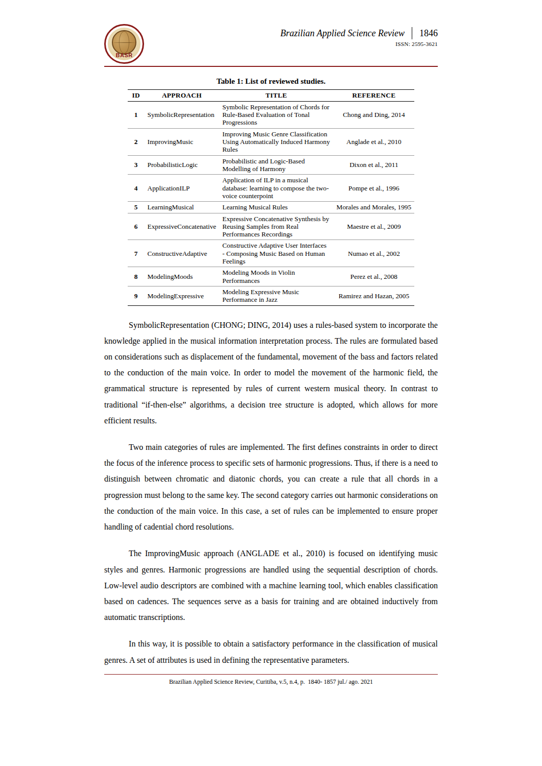BASR
Brazilian Applied Science Review 1846
ISSN: 2595-3621
Table 1: List of reviewed studies.
| ID | APPROACH | TITLE | REFERENCE |
| --- | --- | --- | --- |
| 1 | SymbolicRepresentation | Symbolic Representation of Chords for Rule-Based Evaluation of Tonal Progressions | Chong and Ding, 2014 |
| 2 | ImprovingMusic | Improving Music Genre Classification Using Automatically Induced Harmony Rules | Anglade et al., 2010 |
| 3 | ProbabilisticLogic | Probabilistic and Logic-Based Modelling of Harmony | Dixon et al., 2011 |
| 4 | ApplicationILP | Application of ILP in a musical database: learning to compose the two-voice counterpoint | Pompe et al., 1996 |
| 5 | LearningMusical | Learning Musical Rules | Morales and Morales, 1995 |
| 6 | ExpressiveConcatenative | Expressive Concatenative Synthesis by Reusing Samples from Real Performances Recordings | Maestre et al., 2009 |
| 7 | ConstructiveAdaptive | Constructive Adaptive User Interfaces - Composing Music Based on Human Feelings | Numao et al., 2002 |
| 8 | ModelingMoods | Modeling Moods in Violin Performances | Perez et al., 2008 |
| 9 | ModelingExpressive | Modeling Expressive Music Performance in Jazz | Ramirez and Hazan, 2005 |
SymbolicRepresentation (CHONG; DING, 2014) uses a rules-based system to incorporate the knowledge applied in the musical information interpretation process. The rules are formulated based on considerations such as displacement of the fundamental, movement of the bass and factors related to the conduction of the main voice. In order to model the movement of the harmonic field, the grammatical structure is represented by rules of current western musical theory. In contrast to traditional “if-then-else” algorithms, a decision tree structure is adopted, which allows for more efficient results.
Two main categories of rules are implemented. The first defines constraints in order to direct the focus of the inference process to specific sets of harmonic progressions. Thus, if there is a need to distinguish between chromatic and diatonic chords, you can create a rule that all chords in a progression must belong to the same key. The second category carries out harmonic considerations on the conduction of the main voice. In this case, a set of rules can be implemented to ensure proper handling of cadential chord resolutions.
The ImprovingMusic approach (ANGLADE et al., 2010) is focused on identifying music styles and genres. Harmonic progressions are handled using the sequential description of chords. Low-level audio descriptors are combined with a machine learning tool, which enables classification based on cadences. The sequences serve as a basis for training and are obtained inductively from automatic transcriptions.
In this way, it is possible to obtain a satisfactory performance in the classification of musical genres. A set of attributes is used in defining the representative parameters.
Brazilian Applied Science Review, Curitiba, v.5, n.4, p. 1840- 1857 jul./ ago. 2021